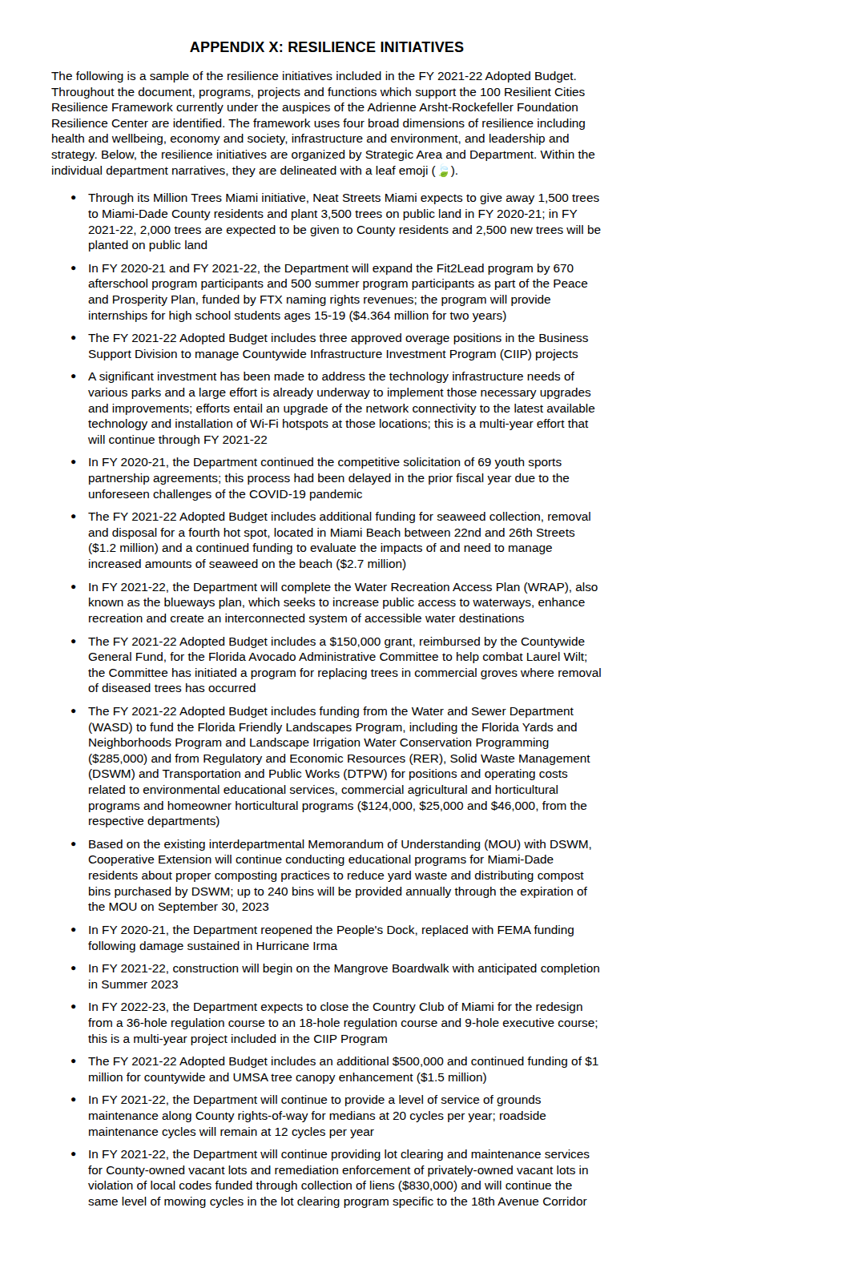Appendix X: Resilience Initiatives
The following is a sample of the resilience initiatives included in the FY 2021-22 Adopted Budget. Throughout the document, programs, projects and functions which support the 100 Resilient Cities Resilience Framework currently under the auspices of the Adrienne Arsht-Rockefeller Foundation Resilience Center are identified. The framework uses four broad dimensions of resilience including health and wellbeing, economy and society, infrastructure and environment, and leadership and strategy. Below, the resilience initiatives are organized by Strategic Area and Department. Within the individual department narratives, they are delineated with a leaf emoji (🍃).
Through its Million Trees Miami initiative, Neat Streets Miami expects to give away 1,500 trees to Miami-Dade County residents and plant 3,500 trees on public land in FY 2020-21; in FY 2021-22, 2,000 trees are expected to be given to County residents and 2,500 new trees will be planted on public land
In FY 2020-21 and FY 2021-22, the Department will expand the Fit2Lead program by 670 afterschool program participants and 500 summer program participants as part of the Peace and Prosperity Plan, funded by FTX naming rights revenues; the program will provide internships for high school students ages 15-19 ($4.364 million for two years)
The FY 2021-22 Adopted Budget includes three approved overage positions in the Business Support Division to manage Countywide Infrastructure Investment Program (CIIP) projects
A significant investment has been made to address the technology infrastructure needs of various parks and a large effort is already underway to implement those necessary upgrades and improvements; efforts entail an upgrade of the network connectivity to the latest available technology and installation of Wi-Fi hotspots at those locations; this is a multi-year effort that will continue through FY 2021-22
In FY 2020-21, the Department continued the competitive solicitation of 69 youth sports partnership agreements; this process had been delayed in the prior fiscal year due to the unforeseen challenges of the COVID-19 pandemic
The FY 2021-22 Adopted Budget includes additional funding for seaweed collection, removal and disposal for a fourth hot spot, located in Miami Beach between 22nd and 26th Streets ($1.2 million) and a continued funding to evaluate the impacts of and need to manage increased amounts of seaweed on the beach ($2.7 million)
In FY 2021-22, the Department will complete the Water Recreation Access Plan (WRAP), also known as the blueways plan, which seeks to increase public access to waterways, enhance recreation and create an interconnected system of accessible water destinations
The FY 2021-22 Adopted Budget includes a $150,000 grant, reimbursed by the Countywide General Fund, for the Florida Avocado Administrative Committee to help combat Laurel Wilt; the Committee has initiated a program for replacing trees in commercial groves where removal of diseased trees has occurred
The FY 2021-22 Adopted Budget includes funding from the Water and Sewer Department (WASD) to fund the Florida Friendly Landscapes Program, including the Florida Yards and Neighborhoods Program and Landscape Irrigation Water Conservation Programming ($285,000) and from Regulatory and Economic Resources (RER), Solid Waste Management (DSWM) and Transportation and Public Works (DTPW) for positions and operating costs related to environmental educational services, commercial agricultural and horticultural programs and homeowner horticultural programs ($124,000, $25,000 and $46,000, from the respective departments)
Based on the existing interdepartmental Memorandum of Understanding (MOU) with DSWM, Cooperative Extension will continue conducting educational programs for Miami-Dade residents about proper composting practices to reduce yard waste and distributing compost bins purchased by DSWM; up to 240 bins will be provided annually through the expiration of the MOU on September 30, 2023
In FY 2020-21, the Department reopened the People's Dock, replaced with FEMA funding following damage sustained in Hurricane Irma
In FY 2021-22, construction will begin on the Mangrove Boardwalk with anticipated completion in Summer 2023
In FY 2022-23, the Department expects to close the Country Club of Miami for the redesign from a 36-hole regulation course to an 18-hole regulation course and 9-hole executive course; this is a multi-year project included in the CIIP Program
The FY 2021-22 Adopted Budget includes an additional $500,000 and continued funding of $1 million for countywide and UMSA tree canopy enhancement ($1.5 million)
In FY 2021-22, the Department will continue to provide a level of service of grounds maintenance along County rights-of-way for medians at 20 cycles per year; roadside maintenance cycles will remain at 12 cycles per year
In FY 2021-22, the Department will continue providing lot clearing and maintenance services for County-owned vacant lots and remediation enforcement of privately-owned vacant lots in violation of local codes funded through collection of liens ($830,000) and will continue the same level of mowing cycles in the lot clearing program specific to the 18th Avenue Corridor